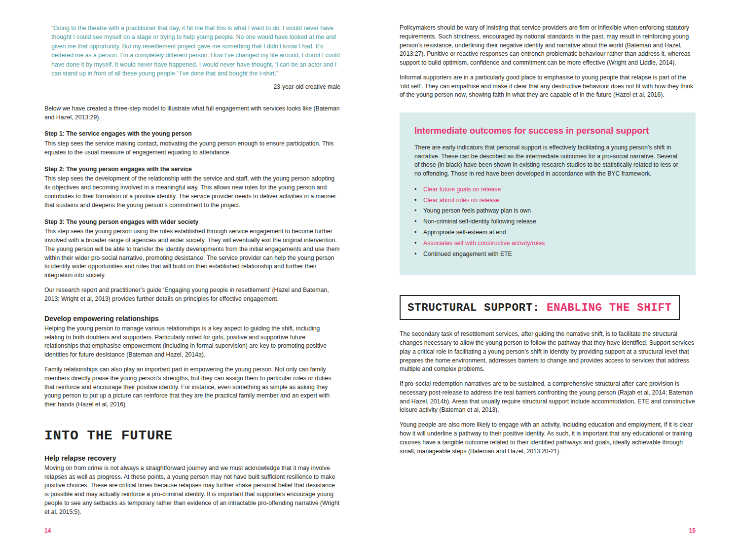“Going to the theatre with a practitioner that day, it hit me that this is what I want to do. I would never have thought I could see myself on a stage or trying to help young people. No one would have looked at me and given me that opportunity. But my resettlement project gave me something that I didn’t know I had. It’s bettered me as a person. I’m a completely different person. How I’ve changed my life around, I doubt I could have done it by myself. It would never have happened. I would never have thought, ‘I can be an actor and I can stand up in front of all these young people.’ I’ve done that and bought the t-shirt.”
23-year-old creative male
Below we have created a three-step model to illustrate what full engagement with services looks like (Bateman and Hazel, 2013:29).
Step 1: The service engages with the young person
This step sees the service making contact, motivating the young person enough to ensure participation. This equates to the usual measure of engagement equating to attendance.
Step 2: The young person engages with the service
This step sees the development of the relationship with the service and staff, with the young person adopting its objectives and becoming involved in a meaningful way. This allows new roles for the young person and contributes to their formation of a positive identity. The service provider needs to deliver activities in a manner that sustains and deepens the young person’s commitment to the project.
Step 3: The young person engages with wider society
This step sees the young person using the roles established through service engagement to become further involved with a broader range of agencies and wider society. They will eventually exit the original intervention. The young person will be able to transfer the identity developments from the initial engagements and use them within their wider pro-social narrative, promoting desistance. The service provider can help the young person to identify wider opportunities and roles that will build on their established relationship and further their integration into society.
Our research report and practitioner’s guide ‘Engaging young people in resettlement’ (Hazel and Bateman, 2013; Wright et al, 2013) provides further details on principles for effective engagement.
Develop empowering relationships
Helping the young person to manage various relationships is a key aspect to guiding the shift, including relating to both doubters and supporters. Particularly noted for girls, positive and supportive future relationships that emphasise empowerment (including in formal supervision) are key to promoting positive identities for future desistance (Bateman and Hazel, 2014a).
Family relationships can also play an important part in empowering the young person. Not only can family members directly praise the young person’s strengths, but they can assign them to particular roles or duties that reinforce and encourage their positive identity. For instance, even something as simple as asking they young person to put up a picture can reinforce that they are the practical family member and an expert with their hands (Hazel et al, 2016).
Into the future
Help relapse recovery
Moving on from crime is not always a straightforward journey and we must acknowledge that it may involve relapses as well as progress. At these points, a young person may not have built sufficient resilience to make positive choices. These are critical times because relapses may further shake personal belief that desistance is possible and may actually reinforce a pro-criminal identity. It is important that supporters encourage young people to see any setbacks as temporary rather than evidence of an intractable pro-offending narrative (Wright et al, 2015:5).
14
Policymakers should be wary of insisting that service providers are firm or inflexible when enforcing statutory requirements. Such strictness, encouraged by national standards in the past, may result in reinforcing young person’s resistance, underlining their negative identity and narrative about the world (Bateman and Hazel, 2013:27). Punitive or reactive responses can entrench problematic behaviour rather than address it, whereas support to build optimism, confidence and commitment can be more effective (Wright and Liddle, 2014).
Informal supporters are in a particularly good place to emphasise to young people that relapse is part of the ‘old self’. They can empathise and make it clear that any destructive behaviour does not fit with how they think of the young person now, showing faith in what they are capable of in the future (Hazel et al, 2016).
Intermediate outcomes for success in personal support
There are early indicators that personal support is effectively facilitating a young person’s shift in narrative. These can be described as the intermediate outcomes for a pro-social narrative. Several of these (in black) have been shown in existing research studies to be statistically related to less or no offending. Those in red have been developed in accordance with the BYC framework.
Clear future goals on release
Clear about roles on release
Young person feels pathway plan is own
Non-criminal self-identity following release
Appropriate self-esteem at end
Associates self with constructive activity/roles
Continued engagement with ETE
Structural support: enabling the shift
The secondary task of resettlement services, after guiding the narrative shift, is to facilitate the structural changes necessary to allow the young person to follow the pathway that they have identified. Support services play a critical role in facilitating a young person’s shift in identity by providing support at a structural level that prepares the home environment, addresses barriers to change and provides access to services that address multiple and complex problems.
If pro-social redemption narratives are to be sustained, a comprehensive structural after-care provision is necessary post-release to address the real barriers confronting the young person (Rajah et al, 2014; Bateman and Hazel, 2014b). Areas that usually require structural support include accommodation, ETE and constructive leisure activity (Bateman et al, 2013).
Young people are also more likely to engage with an activity, including education and employment, if it is clear how it will underline a pathway to their positive identity. As such, it is important that any educational or training courses have a tangible outcome related to their identified pathways and goals, ideally achievable through small, manageable steps (Bateman and Hazel, 2013:20-21).
15